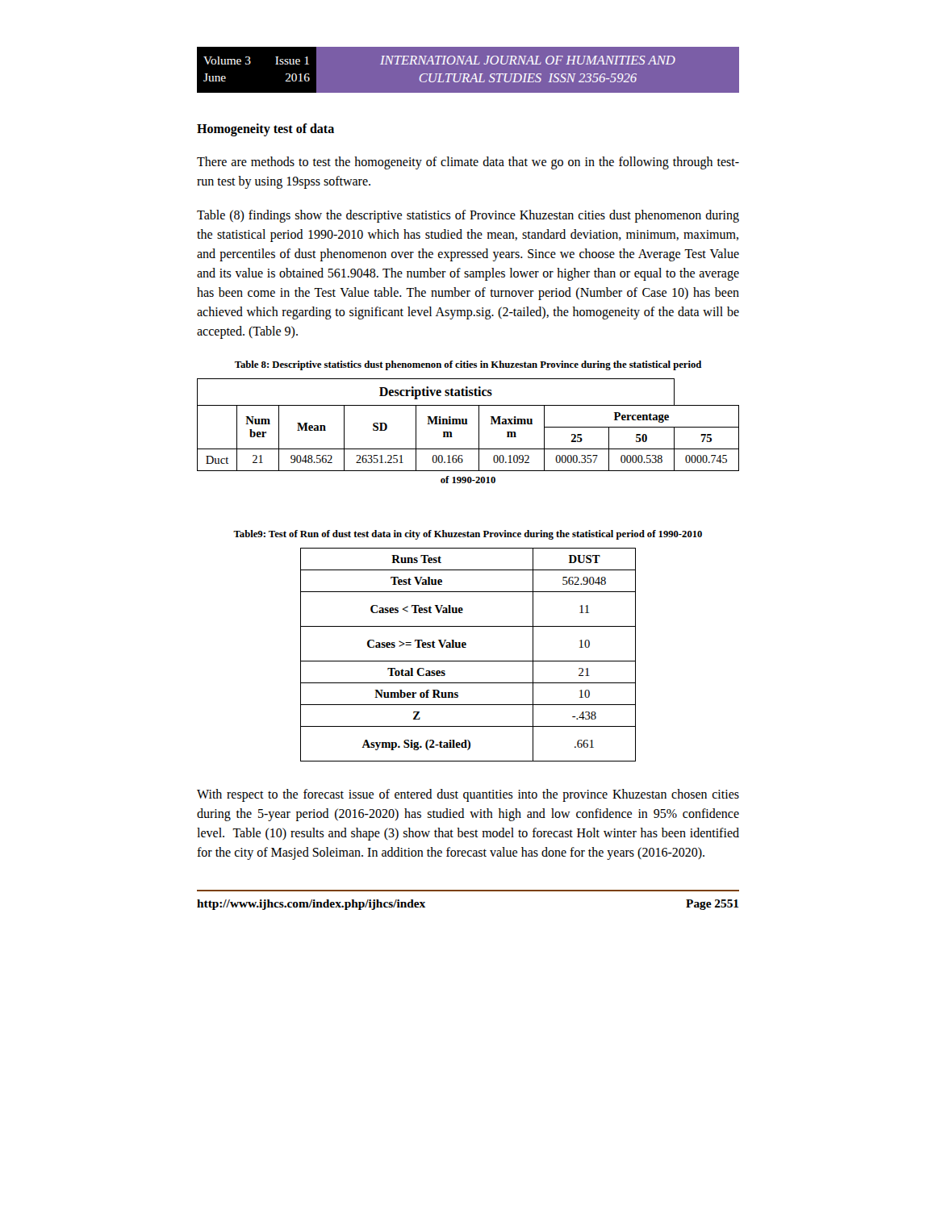Volume 3 Issue 1
June 2016
INTERNATIONAL JOURNAL OF HUMANITIES AND
CULTURAL STUDIES ISSN 2356-5926
Homogeneity test of data
There are methods to test the homogeneity of climate data that we go on in the following through test-run test by using 19spss software.
Table (8) findings show the descriptive statistics of Province Khuzestan cities dust phenomenon during the statistical period 1990-2010 which has studied the mean, standard deviation, minimum, maximum, and percentiles of dust phenomenon over the expressed years. Since we choose the Average Test Value and its value is obtained 561.9048. The number of samples lower or higher than or equal to the average has been come in the Test Value table. The number of turnover period (Number of Case 10) has been achieved which regarding to significant level Asymp.sig. (2-tailed), the homogeneity of the data will be accepted. (Table 9).
Table 8: Descriptive statistics dust phenomenon of cities in Khuzestan Province during the statistical period
| Descriptive statistics |
| --- |
| | Num ber | Mean | SD | Minimu m | Maximu m | Percentage |
| 25 | 50 | 75 |
| Duct | 21 | 9048.562 | 26351.251 | 00.166 | 00.1092 | 0000.357 | 0000.538 | 0000.745 |
of 1990-2010
Table9: Test of Run of dust test data in city of Khuzestan Province during the statistical period of 1990-2010
| Runs Test | DUST |
| --- | --- |
| Test Value | 562.9048 |
| Cases < Test Value | 11 |
| Cases >= Test Value | 10 |
| Total Cases | 21 |
| Number of Runs | 10 |
| Z | -.438 |
| Asymp. Sig. (2-tailed) | .661 |
With respect to the forecast issue of entered dust quantities into the province Khuzestan chosen cities during the 5-year period (2016-2020) has studied with high and low confidence in 95% confidence level. Table (10) results and shape (3) show that best model to forecast Holt winter has been identified for the city of Masjed Soleiman. In addition the forecast value has done for the years (2016-2020).
http://www.ijhcs.com/index.php/ijhcs/index
Page 2551